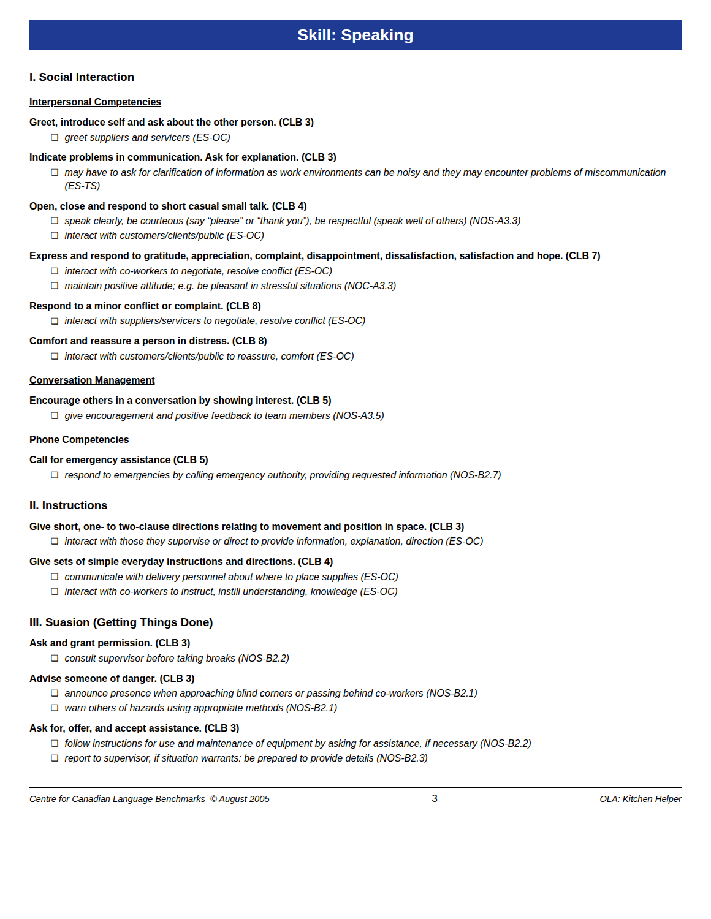Skill: Speaking
I. Social Interaction
Interpersonal Competencies
Greet, introduce self and ask about the other person. (CLB 3)
greet suppliers and servicers (ES-OC)
Indicate problems in communication. Ask for explanation. (CLB 3)
may have to ask for clarification of information as work environments can be noisy and they may encounter problems of miscommunication (ES-TS)
Open, close and respond to short casual small talk. (CLB 4)
speak clearly, be courteous (say “please” or “thank you”), be respectful (speak well of others) (NOS-A3.3)
interact with customers/clients/public (ES-OC)
Express and respond to gratitude, appreciation, complaint, disappointment, dissatisfaction, satisfaction and hope. (CLB 7)
interact with co-workers to negotiate, resolve conflict (ES-OC)
maintain positive attitude; e.g. be pleasant in stressful situations (NOC-A3.3)
Respond to a minor conflict or complaint. (CLB 8)
interact with suppliers/servicers to negotiate, resolve conflict (ES-OC)
Comfort and reassure a person in distress. (CLB 8)
interact with customers/clients/public to reassure, comfort (ES-OC)
Conversation Management
Encourage others in a conversation by showing interest. (CLB 5)
give encouragement and positive feedback to team members (NOS-A3.5)
Phone Competencies
Call for emergency assistance (CLB 5)
respond to emergencies by calling emergency authority, providing requested information (NOS-B2.7)
II. Instructions
Give short, one- to two-clause directions relating to movement and position in space. (CLB 3)
interact with those they supervise or direct to provide information, explanation, direction (ES-OC)
Give sets of simple everyday instructions and directions. (CLB 4)
communicate with delivery personnel about where to place supplies (ES-OC)
interact with co-workers to instruct, instill understanding, knowledge (ES-OC)
III. Suasion (Getting Things Done)
Ask and grant permission. (CLB 3)
consult supervisor before taking breaks (NOS-B2.2)
Advise someone of danger. (CLB 3)
announce presence when approaching blind corners or passing behind co-workers (NOS-B2.1)
warn others of hazards using appropriate methods (NOS-B2.1)
Ask for, offer, and accept assistance. (CLB 3)
follow instructions for use and maintenance of equipment by asking for assistance, if necessary (NOS-B2.2)
report to supervisor, if situation warrants: be prepared to provide details (NOS-B2.3)
Centre for Canadian Language Benchmarks © August 2005 3 OLA: Kitchen Helper